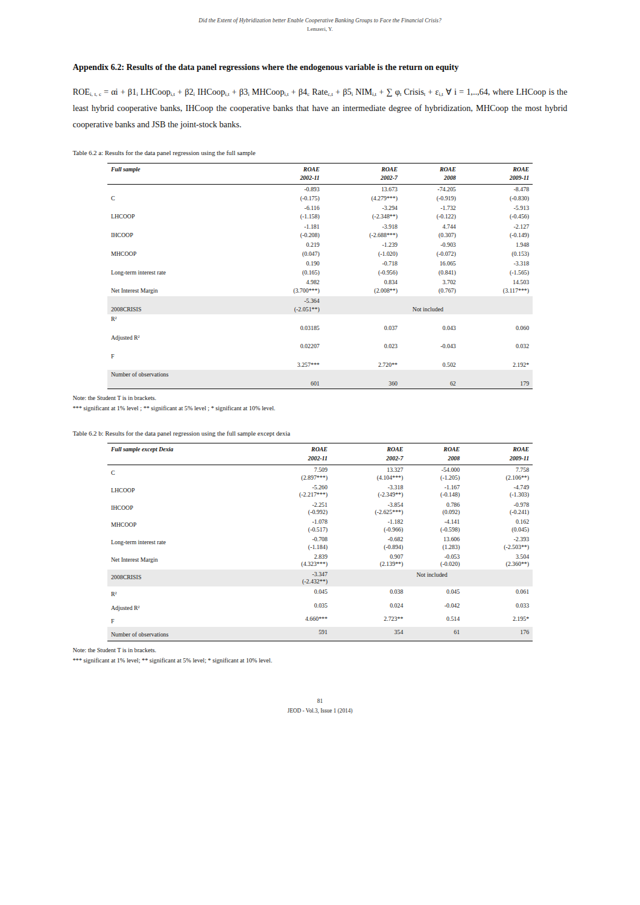Did the Extent of Hybridization better Enable Cooperative Banking Groups to Face the Financial Crisis? Lemzeri, Y.
Appendix 6.2: Results of the data panel regressions where the endogenous variable is the return on equity
ROEi, t, c = αi + β1i LHCoopi,t + β2i IHCoopi,t + β3i MHCoopi,t + β4c Ratec,t + β5i NIMi,t + ∑ φt Crisist + εi,t ∀ i = 1,..,64, where LHCoop is the least hybrid cooperative banks, IHCoop the cooperative banks that have an intermediate degree of hybridization, MHCoop the most hybrid cooperative banks and JSB the joint-stock banks.
Table 6.2 a: Results for the data panel regression using the full sample
| Full sample | ROAE 2002-11 | ROAE 2002-7 | ROAE 2008 | ROAE 2009-11 |
| --- | --- | --- | --- | --- |
| | -0.893 | 13.673 | -74.205 | -8.478 |
| C | (-0.175) | (4.279***) | (-0.919) | (-0.830) |
| | -6.116 | -3.294 | -1.732 | -5.913 |
| LHCOOP | (-1.158) | (-2.348**) | (-0.122) | (-0.456) |
| | -1.181 | -3.918 | 4.744 | -2.127 |
| IHCOOP | (-0.208) | (-2.688***) | (0.307) | (-0.149) |
| | 0.219 | -1.239 | -0.903 | 1.948 |
| MHCOOP | (0.047) | (-1.020) | (-0.072) | (0.153) |
| | 0.190 | -0.718 | 16.065 | -3.318 |
| Long-term interest rate | (0.165) | (-0.956) | (0.841) | (-1.565) |
| | 4.982 | 0.834 | 3.702 | 14.503 |
| Net Interest Margin | (3.700***) | (2.008**) | (0.767) | (3.117***) |
| | -5.364 | |
| 2008CRISIS | (-2.051**) | Not included |
| R² | | | | |
| | 0.03185 | 0.037 | 0.043 | 0.060 |
| Adjusted R² | | | | |
| | 0.02207 | 0.023 | -0.043 | 0.032 |
| F | | | | |
| | 3.257*** | 2.720** | 0.502 | 2.192* |
| Number of observations | | | | |
| | 601 | 360 | 62 | 179 |
Note: the Student T is in brackets.
*** significant at 1% level ; ** significant at 5% level ; * significant at 10% level.
Table 6.2 b: Results for the data panel regression using the full sample except dexia
| Full sample except Dexia | ROAE 2002-11 | ROAE 2002-7 | ROAE 2008 | ROAE 2009-11 |
| --- | --- | --- | --- | --- |
| C | 7.509 (2.897***) | 13.327 (4.104***) | -54.000 (-1.205) | 7.758 (2.106**) |
| LHCOOP | -5.260 (-2.217***) | -3.318 (-2.349**) | -1.167 (-0.148) | -4.749 (-1.303) |
| IHCOOP | -2.251 (-0.992) | -3.854 (-2.625***) | 0.786 (0.092) | -0.978 (-0.241) |
| MHCOOP | -1.078 (-0.517) | -1.182 (-0.966) | -4.141 (-0.598) | 0.162 (0.045) |
| Long-term interest rate | -0.708 (-1.184) | -0.682 (-0.894) | 13.606 (1.283) | -2.393 (-2.503**) |
| Net Interest Margin | 2.839 (4.323***) | 0.907 (2.139**) | -0.053 (-0.020) | 3.504 (2.360**) |
| 2008CRISIS | -3.347 (-2.432**) | Not included |
| R² | 0.045 | 0.038 | 0.045 | 0.061 |
| Adjusted R² | 0.035 | 0.024 | -0.042 | 0.033 |
| F | 4.660*** | 2.723** | 0.514 | 2.195* |
| Number of observations | 591 | 354 | 61 | 176 |
Note: the Student T is in brackets.
*** significant at 1% level; ** significant at 5% level; * significant at 10% level.
81 JEOD - Vol.3, Issue 1 (2014)